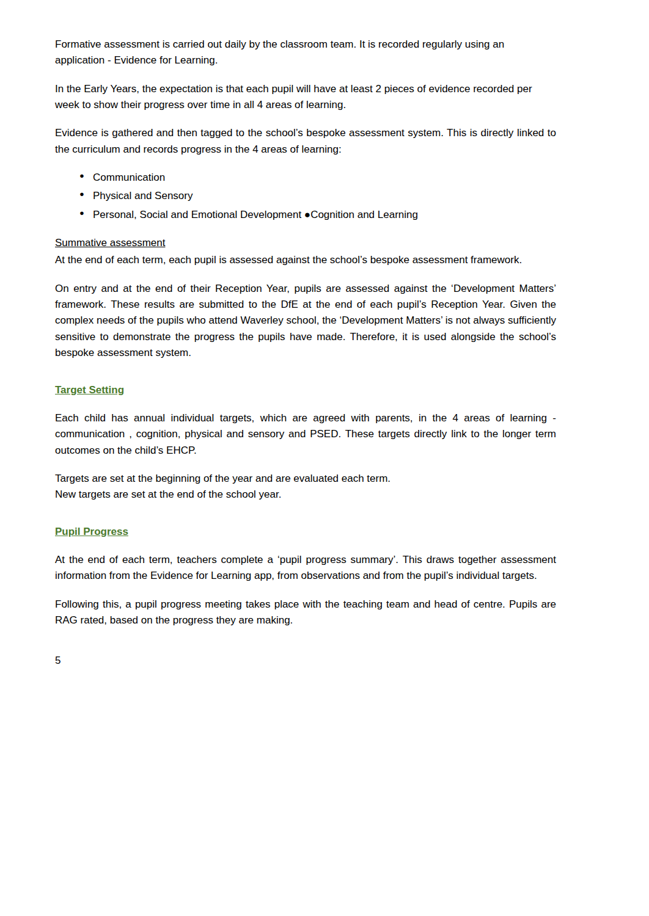Formative assessment is carried out daily by the classroom team. It is recorded regularly using an application - Evidence for Learning.
In the Early Years, the expectation is that each pupil will have at least 2 pieces of evidence recorded per week to show their progress over time in all 4 areas of learning.
Evidence is gathered and then tagged to the school’s bespoke assessment system. This is directly linked to the curriculum and records progress in the 4 areas of learning:
Communication
Physical and Sensory
Personal, Social and Emotional Development ●Cognition and Learning
Summative assessment
At the end of each term, each pupil is assessed against the school’s bespoke assessment framework.
On entry and at the end of their Reception Year, pupils are assessed against the ‘Development Matters’ framework. These results are submitted to the DfE at the end of each pupil’s Reception Year. Given the complex needs of the pupils who attend Waverley school, the ‘Development Matters’ is not always sufficiently sensitive to demonstrate the progress the pupils have made. Therefore, it is used alongside the school’s bespoke assessment system.
Target Setting
Each child has annual individual targets, which are agreed with parents, in the 4 areas of learning - communication , cognition, physical and sensory and PSED. These targets directly link to the longer term outcomes on the child’s EHCP.
Targets are set at the beginning of the year and are evaluated each term.
New targets are set at the end of the school year.
Pupil Progress
At the end of each term, teachers complete a ‘pupil progress summary’. This draws together assessment information from the Evidence for Learning app, from observations and from the pupil’s individual targets.
Following this, a pupil progress meeting takes place with the teaching team and head of centre. Pupils are RAG rated, based on the progress they are making.
5